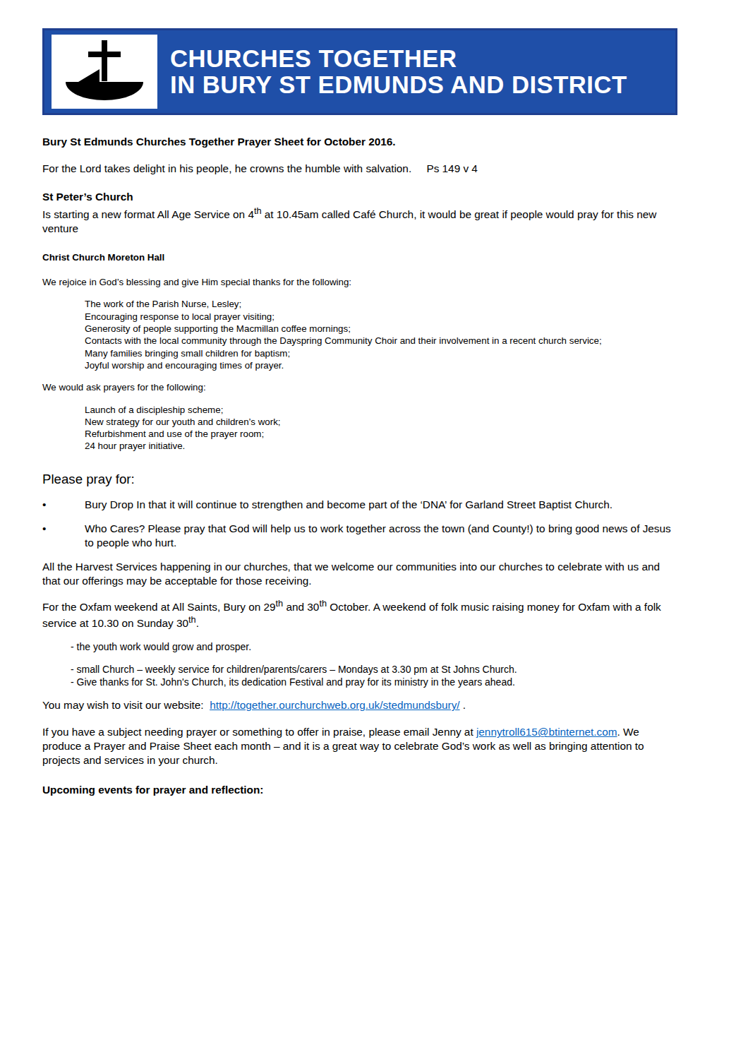Churches Together in Bury St Edmunds and District
Bury St Edmunds Churches Together Prayer Sheet for October 2016.
For the Lord takes delight in his people, he crowns the humble with salvation. Ps 149 v 4
St Peter’s Church
Is starting a new format All Age Service on 4th at 10.45am called Café Church, it would be great if people would pray for this new venture
Christ Church Moreton Hall
We rejoice in God’s blessing and give Him special thanks for the following:
The work of the Parish Nurse, Lesley;
Encouraging response to local prayer visiting;
Generosity of people supporting the Macmillan coffee mornings;
Contacts with the local community through the Dayspring Community Choir and their involvement in a recent church service;
Many families bringing small children for baptism;
Joyful worship and encouraging times of prayer.
We would ask prayers for the following:
Launch of a discipleship scheme;
New strategy for our youth and children’s work;
Refurbishment and use of the prayer room;
24 hour prayer initiative.
Please pray for:
Bury Drop In that it will continue to strengthen and become part of the ‘DNA’ for Garland Street Baptist Church.
Who Cares? Please pray that God will help us to work together across the town (and County!) to bring good news of Jesus to people who hurt.
All the Harvest Services happening in our churches, that we welcome our communities into our churches to celebrate with us and that our offerings may be acceptable for those receiving.
For the Oxfam weekend at All Saints, Bury on 29th and 30th October. A weekend of folk music raising money for Oxfam with a folk service at 10.30 on Sunday 30th.
- the youth work would grow and prosper.
- small Church – weekly service for children/parents/carers – Mondays at 3.30 pm at St Johns Church.
- Give thanks for St. John's Church, its dedication Festival and pray for its ministry in the years ahead.
You may wish to visit our website: http://together.ourchurchweb.org.uk/stedmundsbury/ .
If you have a subject needing prayer or something to offer in praise, please email Jenny at jennytroll615@btinternet.com. We produce a Prayer and Praise Sheet each month – and it is a great way to celebrate God’s work as well as bringing attention to projects and services in your church.
Upcoming events for prayer and reflection: